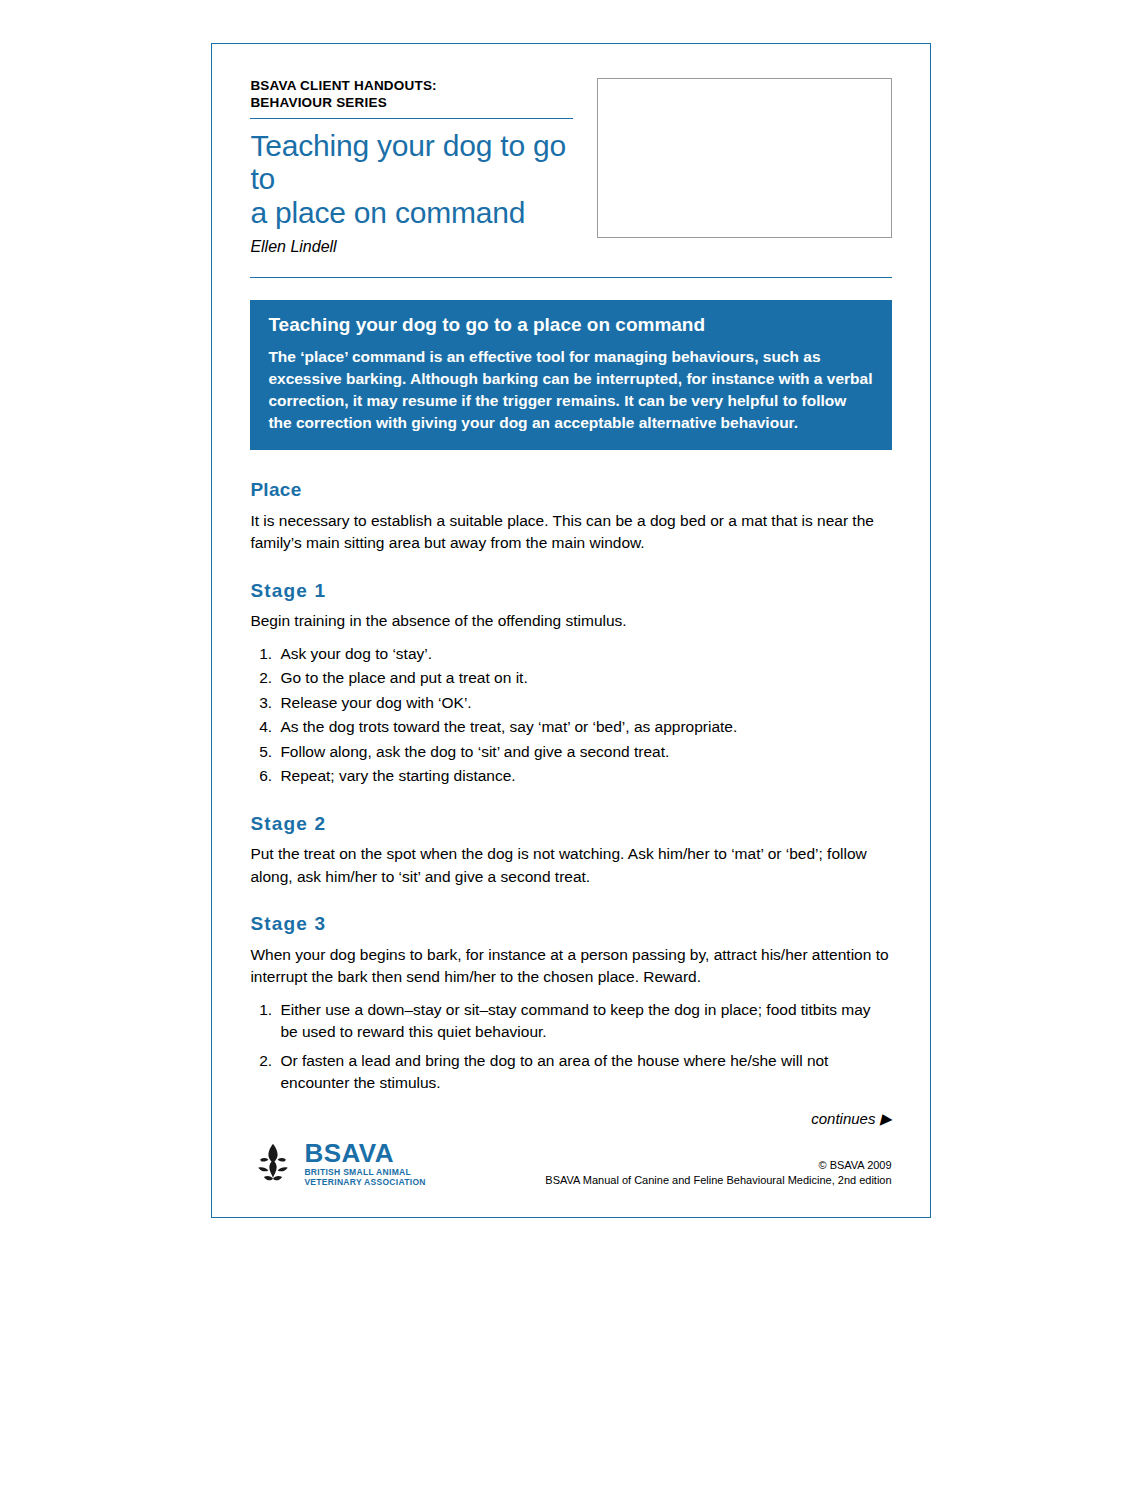BSAVA CLIENT HANDOUTS:
BEHAVIOUR SERIES
Teaching your dog to go to
a place on command
Ellen Lindell
Teaching your dog to go to a place on command
The ‘place’ command is an effective tool for managing behaviours, such as excessive barking. Although barking can be interrupted, for instance with a verbal correction, it may resume if the trigger remains. It can be very helpful to follow the correction with giving your dog an acceptable alternative behaviour.
Place
It is necessary to establish a suitable place. This can be a dog bed or a mat that is near the family’s main sitting area but away from the main window.
Stage 1
Begin training in the absence of the offending stimulus.
Ask your dog to ‘stay’.
Go to the place and put a treat on it.
Release your dog with ‘OK’.
As the dog trots toward the treat, say ‘mat’ or ‘bed’, as appropriate.
Follow along, ask the dog to ‘sit’ and give a second treat.
Repeat; vary the starting distance.
Stage 2
Put the treat on the spot when the dog is not watching. Ask him/her to ‘mat’ or ‘bed’; follow along, ask him/her to ‘sit’ and give a second treat.
Stage 3
When your dog begins to bark, for instance at a person passing by, attract his/her attention to interrupt the bark then send him/her to the chosen place. Reward.
Either use a down–stay or sit–stay command to keep the dog in place; food titbits may be used to reward this quiet behaviour.
Or fasten a lead and bring the dog to an area of the house where he/she will not encounter the stimulus.
continues ▶
BSAVA
BRITISH SMALL ANIMAL
VETERINARY ASSOCIATION
© BSAVA 2009
BSAVA Manual of Canine and Feline Behavioural Medicine, 2nd edition